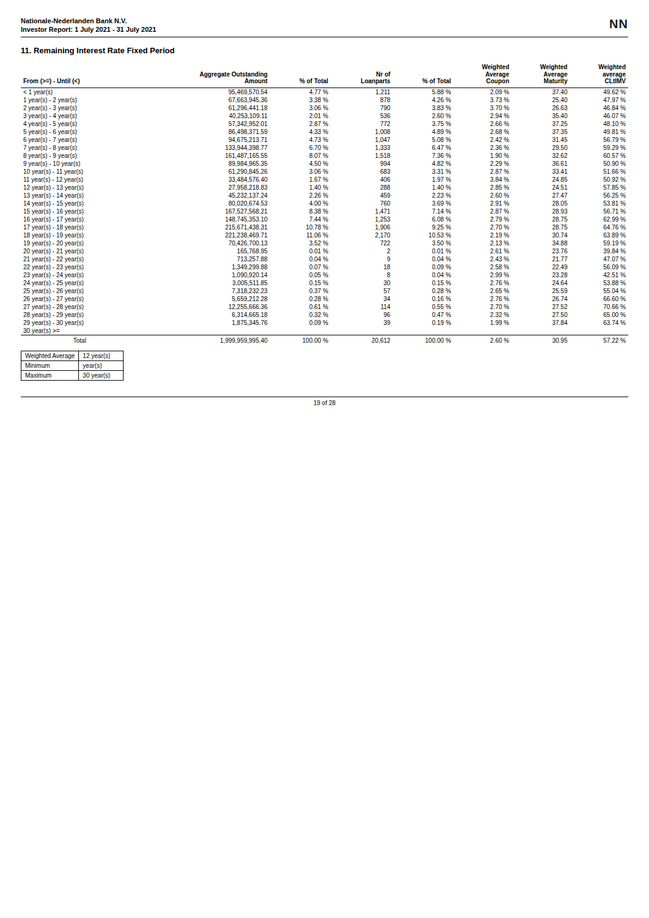NN
Nationale-Nederlanden Bank N.V.
Investor Report: 1 July 2021 - 31 July 2021
11. Remaining Interest Rate Fixed Period
| From (>=) - Until (<) | Aggregate Outstanding Amount | % of Total | Nr of Loanparts | % of Total | Weighted Average Coupon | Weighted Average Maturity | Weighted average CLtIMV |
| --- | --- | --- | --- | --- | --- | --- | --- |
| < 1 year(s) | 95,469,570.54 | 4.77 % | 1,211 | 5.88 % | 2.09 % | 37.40 | 49.62 % |
| 1 year(s) - 2 year(s) | 67,663,945.36 | 3.38 % | 878 | 4.26 % | 3.73 % | 25.40 | 47.97 % |
| 2 year(s) - 3 year(s) | 61,296,441.18 | 3.06 % | 790 | 3.83 % | 3.70 % | 26.63 | 46.84 % |
| 3 year(s) - 4 year(s) | 40,253,109.11 | 2.01 % | 536 | 2.60 % | 2.94 % | 35.40 | 46.07 % |
| 4 year(s) - 5 year(s) | 57,342,952.01 | 2.87 % | 772 | 3.75 % | 2.66 % | 37.25 | 48.10 % |
| 5 year(s) - 6 year(s) | 86,498,371.59 | 4.33 % | 1,008 | 4.89 % | 2.68 % | 37.35 | 49.81 % |
| 6 year(s) - 7 year(s) | 94,675,213.71 | 4.73 % | 1,047 | 5.08 % | 2.42 % | 31.45 | 56.79 % |
| 7 year(s) - 8 year(s) | 133,944,398.77 | 6.70 % | 1,333 | 6.47 % | 2.36 % | 29.50 | 59.29 % |
| 8 year(s) - 9 year(s) | 161,487,165.55 | 8.07 % | 1,518 | 7.36 % | 1.90 % | 32.62 | 60.57 % |
| 9 year(s) - 10 year(s) | 89,984,965.35 | 4.50 % | 994 | 4.82 % | 2.29 % | 36.61 | 50.90 % |
| 10 year(s) - 11 year(s) | 61,290,845.26 | 3.06 % | 683 | 3.31 % | 2.87 % | 33.41 | 51.66 % |
| 11 year(s) - 12 year(s) | 33,484,576.40 | 1.67 % | 406 | 1.97 % | 3.84 % | 24.85 | 50.92 % |
| 12 year(s) - 13 year(s) | 27,958,218.83 | 1.40 % | 288 | 1.40 % | 2.85 % | 24.51 | 57.85 % |
| 13 year(s) - 14 year(s) | 45,232,137.24 | 2.26 % | 459 | 2.23 % | 2.60 % | 27.47 | 56.25 % |
| 14 year(s) - 15 year(s) | 80,020,674.53 | 4.00 % | 760 | 3.69 % | 2.91 % | 28.05 | 53.81 % |
| 15 year(s) - 16 year(s) | 167,527,568.21 | 8.38 % | 1,471 | 7.14 % | 2.87 % | 28.93 | 56.71 % |
| 16 year(s) - 17 year(s) | 148,745,353.10 | 7.44 % | 1,253 | 6.08 % | 2.79 % | 28.75 | 62.99 % |
| 17 year(s) - 18 year(s) | 215,671,438.31 | 10.78 % | 1,906 | 9.25 % | 2.70 % | 28.75 | 64.76 % |
| 18 year(s) - 19 year(s) | 221,238,469.71 | 11.06 % | 2,170 | 10.53 % | 2.19 % | 30.74 | 63.89 % |
| 19 year(s) - 20 year(s) | 70,426,700.13 | 3.52 % | 722 | 3.50 % | 2.13 % | 34.88 | 59.19 % |
| 20 year(s) - 21 year(s) | 165,768.95 | 0.01 % | 2 | 0.01 % | 2.61 % | 23.76 | 39.84 % |
| 21 year(s) - 22 year(s) | 713,257.88 | 0.04 % | 9 | 0.04 % | 2.43 % | 21.77 | 47.07 % |
| 22 year(s) - 23 year(s) | 1,349,299.88 | 0.07 % | 18 | 0.09 % | 2.58 % | 22.49 | 56.09 % |
| 23 year(s) - 24 year(s) | 1,090,920.14 | 0.05 % | 8 | 0.04 % | 2.99 % | 23.28 | 42.51 % |
| 24 year(s) - 25 year(s) | 3,005,511.85 | 0.15 % | 30 | 0.15 % | 2.76 % | 24.64 | 53.88 % |
| 25 year(s) - 26 year(s) | 7,318,232.23 | 0.37 % | 57 | 0.28 % | 2.65 % | 25.59 | 55.04 % |
| 26 year(s) - 27 year(s) | 5,659,212.28 | 0.28 % | 34 | 0.16 % | 2.76 % | 26.74 | 66.60 % |
| 27 year(s) - 28 year(s) | 12,255,666.36 | 0.61 % | 114 | 0.55 % | 2.70 % | 27.52 | 70.66 % |
| 28 year(s) - 29 year(s) | 6,314,665.18 | 0.32 % | 96 | 0.47 % | 2.32 % | 27.50 | 65.00 % |
| 29 year(s) - 30 year(s) | 1,875,345.76 | 0.09 % | 39 | 0.19 % | 1.99 % | 37.84 | 63.74 % |
| 30 year(s) >= | | | | | | | |
| Total | 1,999,959,995.40 | 100.00 % | 20,612 | 100.00 % | 2.60 % | 30.95 | 57.22 % |
| Weighted Average | 12 year(s) |
| Minimum | year(s) |
| Maximum | 30 year(s) |
19 of 28